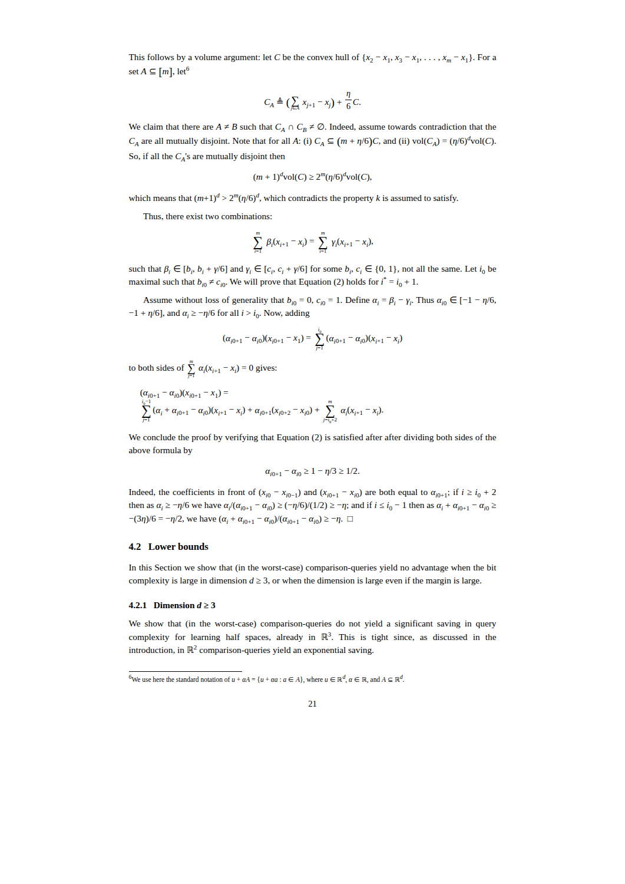This follows by a volume argument: let C be the convex hull of {x2 − x1, x3 − x1, . . . , xm − x1}. For a set A ⊆ [m], let6
CA ≜ ( ∑j∈A xj+1 − xj) + η 6 C.
We claim that there are A ≠ B such that CA ∩ CB ≠ ∅. Indeed, assume towards contradiction that the CA are all mutually disjoint. Note that for all A: (i) CA ⊆ (m + η/6) C, and (ii) vol(CA) = (η/6)dvol(C). So, if all the CA's are mutually disjoint then
(m + 1)dvol(C) ≥ 2m(η/6)dvol(C),
which means that (m+1)d > 2m(η/6)d, which contradicts the property k is assumed to satisfy.
Thus, there exist two combinations:
m∑i=1 βi(xi+1 − xi) = m∑i=1 γi(xi+1 − xi),
such that βi ∈ [bi, bi + γ/6] and γi ∈ [ci, ci + γ/6] for some bi, ci ∈ {0, 1}, not all the same. Let i0 be maximal such that bi0 ≠ ci0. We will prove that Equation (2) holds for i* = i0 + 1.
Assume without loss of generality that bi0 = 0, ci0 = 1. Define αi = βi − γi. Thus αi0 ∈ [−1 − η/6, −1 + η/6], and αi ≥ −η/6 for all i > i0. Now, adding
(αi0+1 − αi0)(xi0+1 − x1) = i0∑j=1(αi0+1 − αi0)(xi+1 − xi)
to both sides of m∑j=1 αi(xi+1 − xi) = 0 gives:
(αi0+1 − αi0)(xi0+1 − x1) =
i0−1∑j=1(αi + αi0+1 − αi0)(xi+1 − xi) + αi0+1(xi0+2 − xi0) + m∑j=i0+2 αi(xi+1 − xi).
We conclude the proof by verifying that Equation (2) is satisfied after after dividing both sides of the above formula by
αi0+1 − αi0 ≥ 1 − η/3 ≥ 1/2.
Indeed, the coefficients in front of (xi0 − xi0−1) and (xi0+1 − xi0) are both equal to αi0+1; if i ≥ i0 + 2 then as αi ≥ −η/6 we have αi/(αi0+1 − αi0) ≥ (−η/6)/(1/2) ≥ −η; and if i ≤ i0 − 1 then as αi + αi0+1 − αi0 ≥ −(3η)/6 = −η/2, we have (αi + αi0+1 − αi0)/(αi0+1 − αi0) ≥ −η. □
4.2 Lower bounds
In this Section we show that (in the worst-case) comparison-queries yield no advantage when the bit complexity is large in dimension d ≥ 3, or when the dimension is large even if the margin is large.
4.2.1 Dimension d ≥ 3
We show that (in the worst-case) comparison-queries do not yield a significant saving in query complexity for learning half spaces, already in ℝ3. This is tight since, as discussed in the introduction, in ℝ2 comparison-queries yield an exponential saving.
6We use here the standard notation of u + αA = {u + αa : a ∈ A}, where u ∈ ℝd, α ∈ ℝ, and A ⊆ ℝd.
21